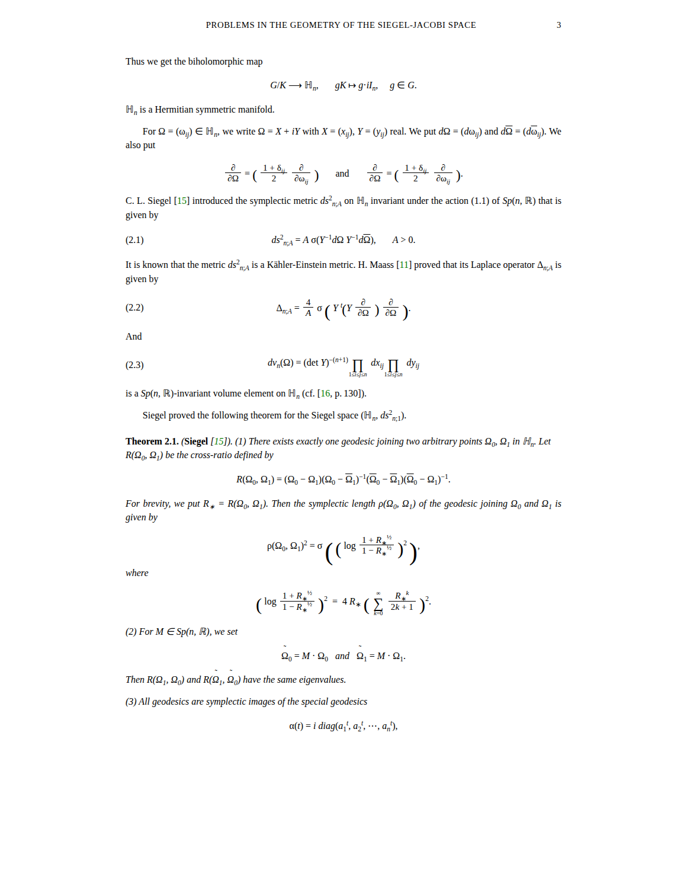PROBLEMS IN THE GEOMETRY OF THE SIEGEL-JACOBI SPACE 3
Thus we get the biholomorphic map
G/K ⟶ ℍn, gK ↦ g·iIn, g ∈ G.
ℍn is a Hermitian symmetric manifold.
For Ω = (ωij) ∈ ℍn, we write Ω = X + iY with X = (xij), Y = (yij) real. We put d Ω = (dωij) and dΩ = (dωij). We also put
∂∂Ω = ( 1 + δij 2 ∂∂ωij ) and ∂∂Ω = ( 1 + δij 2 ∂∂ωij ).
C. L. Siegel [15] introduced the symplectic metric ds2n;A on ℍn invariant under the action (1.1) of Sp(n, ℝ) that is given by
(2.1) ds2n;A = A σ(Y−1d Ω Y−1dΩ), A > 0.
It is known that the metric ds2n;A is a Kähler-Einstein metric. H. Maass [11] proved that its Laplace operator Δn;A is given by
(2.2) Δn;A = 4 A σ ( Y t(Y ∂∂Ω ) ∂∂Ω ).
And
(2.3) dvn(Ω) = (det Y)−(n+1) ∏1≤i≤j≤n dxij ∏1≤i≤j≤n dyij
is a Sp(n, ℝ)-invariant volume element on ℍn (cf. [16, p. 130]).
Siegel proved the following theorem for the Siegel space (ℍn, ds2n;1).
Theorem 2.1. (Siegel [15]). (1) There exists exactly one geodesic joining two arbitrary points Ω0, Ω1 in ℍn. Let R(Ω0, Ω1) be the cross-ratio defined by
R(Ω0, Ω1) = (Ω0 − Ω1)(Ω0 − Ω1)−1(Ω0 − Ω1)(Ω0 − Ω1)−1.
For brevity, we put R∗ = R(Ω0, Ω1). Then the symplectic length ρ(Ω0, Ω1) of the geodesic joining Ω0 and Ω1 is given by
ρ(Ω0, Ω1)2 = σ ( ( log 1 + R∗½ 1 − R∗½ )2 ),
where
( log 1 + R∗½ 1 − R∗½ )2 = 4 R∗ ( ∑∞k=0 R∗k 2k + 1 )2.
(2) For M ∈ Sp(n, ℝ), we set
˜Ω0 = M · Ω0 and ˜Ω1 = M · Ω1.
Then R(Ω1, Ω0) and R(˜Ω1, ˜Ω0) have the same eigenvalues.
(3) All geodesics are symplectic images of the special geodesics
α(t) = i diag(a1t, a2t, ⋯, ant),